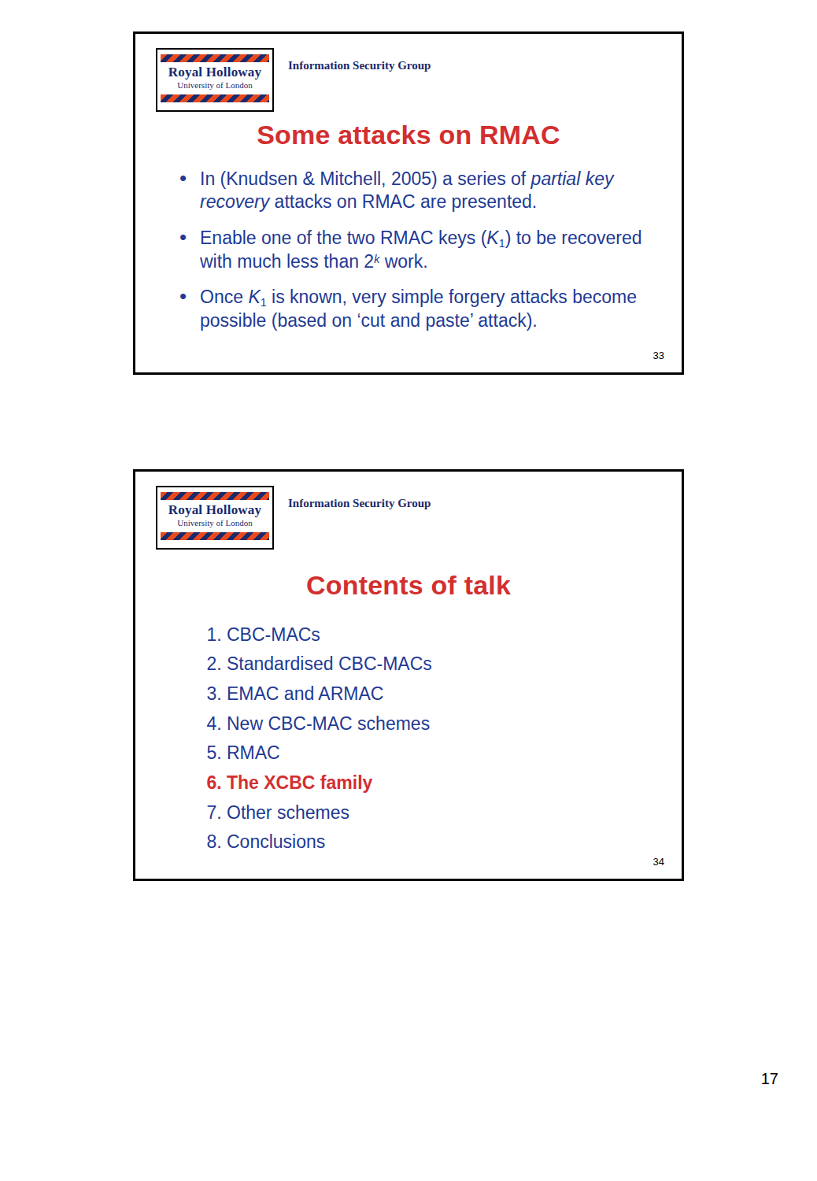Royal Holloway
University of London
Information Security Group
Some attacks on RMAC
In (Knudsen & Mitchell, 2005) a series of partial key recovery attacks on RMAC are presented.
Enable one of the two RMAC keys (K1) to be recovered with much less than 2k work.
Once K1 is known, very simple forgery attacks become possible (based on ‘cut and paste’ attack).
33
Royal Holloway
University of London
Information Security Group
Contents of talk
CBC-MACs
Standardised CBC-MACs
EMAC and ARMAC
New CBC-MAC schemes
RMAC
The XCBC family
Other schemes
Conclusions
34
17